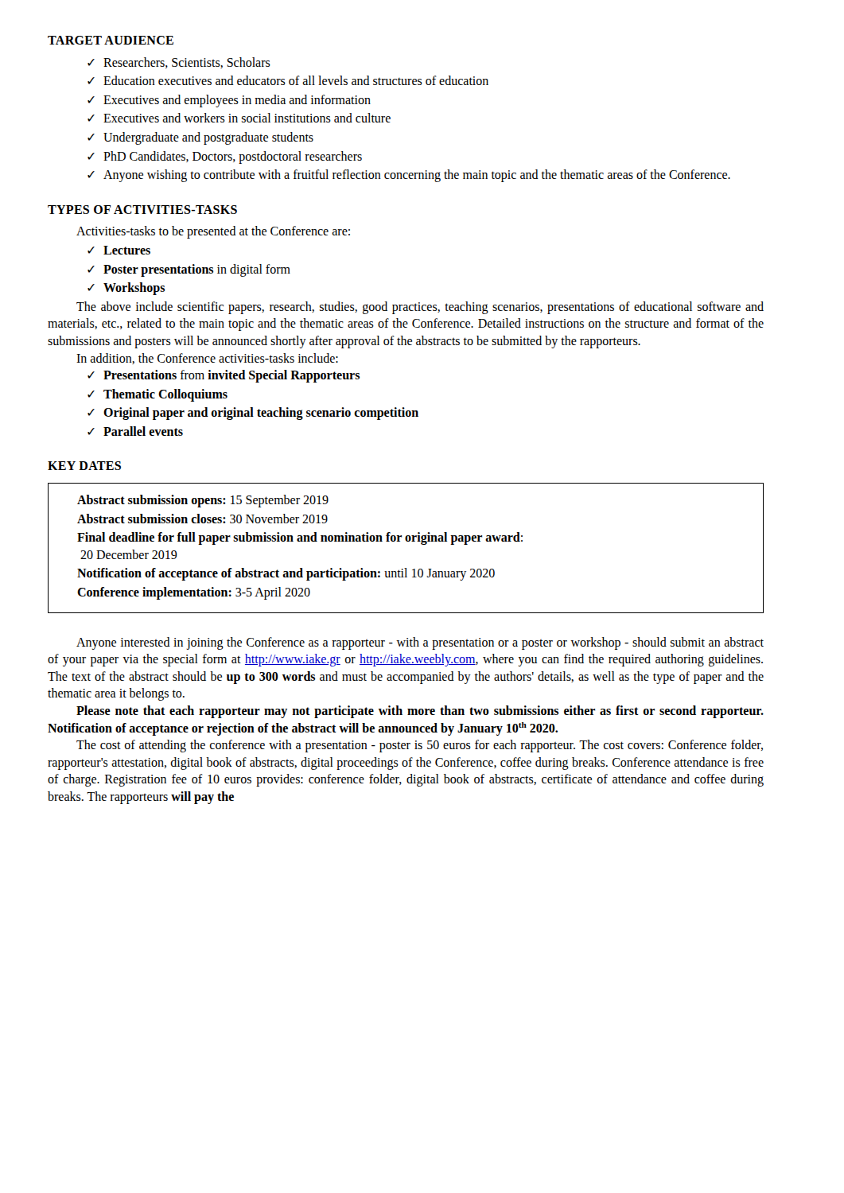TARGET AUDIENCE
Researchers, Scientists, Scholars
Education executives and educators of all levels and structures of education
Executives and employees in media and information
Executives and workers in social institutions and culture
Undergraduate and postgraduate students
PhD Candidates, Doctors, postdoctoral researchers
Anyone wishing to contribute with a fruitful reflection concerning the main topic and the thematic areas of the Conference.
TYPES OF ACTIVITIES-TASKS
Activities-tasks to be presented at the Conference are:
Lectures
Poster presentations in digital form
Workshops
The above include scientific papers, research, studies, good practices, teaching scenarios, presentations of educational software and materials, etc., related to the main topic and the thematic areas of the Conference. Detailed instructions on the structure and format of the submissions and posters will be announced shortly after approval of the abstracts to be submitted by the rapporteurs.
In addition, the Conference activities-tasks include:
Presentations from invited Special Rapporteurs
Thematic Colloquiums
Original paper and original teaching scenario competition
Parallel events
KEY DATES
Abstract submission opens: 15 September 2019
Abstract submission closes: 30 November 2019
Final deadline for full paper submission and nomination for original paper award:
20 December 2019
Notification of acceptance of abstract and participation: until 10 January 2020
Conference implementation: 3-5 April 2020
Anyone interested in joining the Conference as a rapporteur - with a presentation or a poster or workshop - should submit an abstract of your paper via the special form at http://www.iake.gr or http://iake.weebly.com, where you can find the required authoring guidelines. The text of the abstract should be up to 300 words and must be accompanied by the authors' details, as well as the type of paper and the thematic area it belongs to.
Please note that each rapporteur may not participate with more than two submissions either as first or second rapporteur. Notification of acceptance or rejection of the abstract will be announced by January 10th 2020.
The cost of attending the conference with a presentation - poster is 50 euros for each rapporteur. The cost covers: Conference folder, rapporteur's attestation, digital book of abstracts, digital proceedings of the Conference, coffee during breaks. Conference attendance is free of charge. Registration fee of 10 euros provides: conference folder, digital book of abstracts, certificate of attendance and coffee during breaks. The rapporteurs will pay the